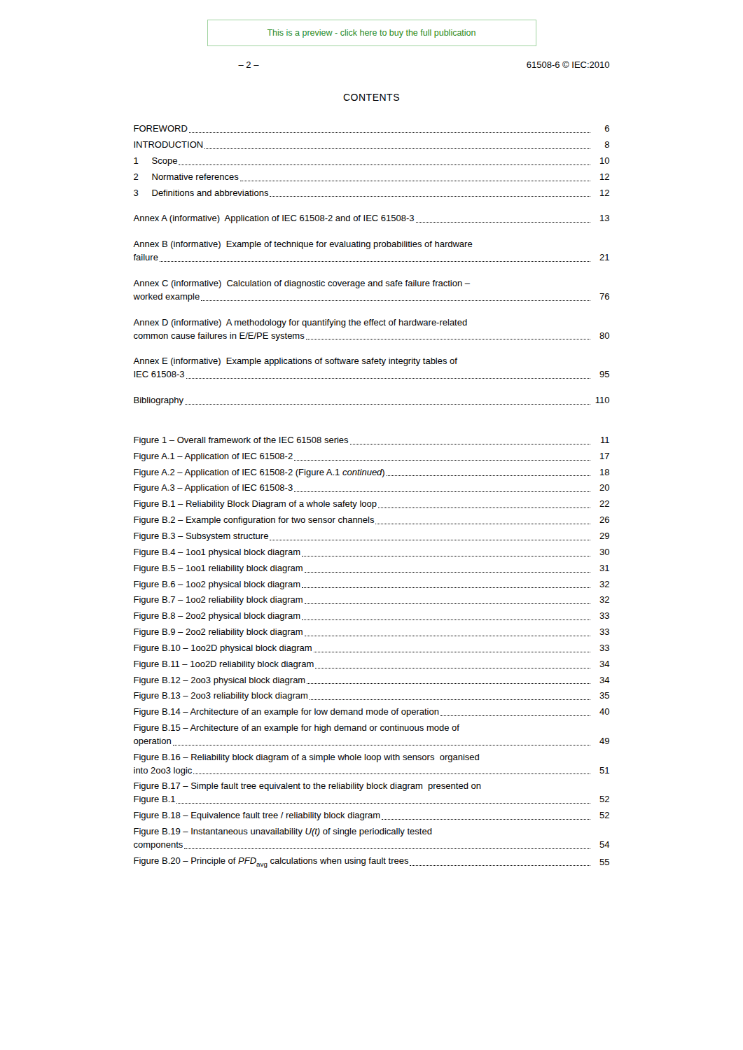This is a preview - click here to buy the full publication
– 2 –
61508-6 © IEC:2010
CONTENTS
FOREWORD 6
INTRODUCTION 8
1 Scope 10
2 Normative references 12
3 Definitions and abbreviations 12
Annex A (informative) Application of IEC 61508-2 and of IEC 61508-3 13
Annex B (informative) Example of technique for evaluating probabilities of hardware failure 21
Annex C (informative) Calculation of diagnostic coverage and safe failure fraction – worked example 76
Annex D (informative) A methodology for quantifying the effect of hardware-related common cause failures in E/E/PE systems 80
Annex E (informative) Example applications of software safety integrity tables of IEC 61508-3 95
Bibliography 110
Figure 1 – Overall framework of the IEC 61508 series 11
Figure A.1 – Application of IEC 61508-2 17
Figure A.2 – Application of IEC 61508-2 (Figure A.1 continued) 18
Figure A.3 – Application of IEC 61508-3 20
Figure B.1 – Reliability Block Diagram of a whole safety loop 22
Figure B.2 – Example configuration for two sensor channels 26
Figure B.3 – Subsystem structure 29
Figure B.4 – 1oo1 physical block diagram 30
Figure B.5 – 1oo1 reliability block diagram 31
Figure B.6 – 1oo2 physical block diagram 32
Figure B.7 – 1oo2 reliability block diagram 32
Figure B.8 – 2oo2 physical block diagram 33
Figure B.9 – 2oo2 reliability block diagram 33
Figure B.10 – 1oo2D physical block diagram 33
Figure B.11 – 1oo2D reliability block diagram 34
Figure B.12 – 2oo3 physical block diagram 34
Figure B.13 – 2oo3 reliability block diagram 35
Figure B.14 – Architecture of an example for low demand mode of operation 40
Figure B.15 – Architecture of an example for high demand or continuous mode of operation 49
Figure B.16 – Reliability block diagram of a simple whole loop with sensors organised into 2oo3 logic 51
Figure B.17 – Simple fault tree equivalent to the reliability block diagram presented on Figure B.1 52
Figure B.18 – Equivalence fault tree / reliability block diagram 52
Figure B.19 – Instantaneous unavailability U(t) of single periodically tested components 54
Figure B.20 – Principle of PFDavg calculations when using fault trees 55